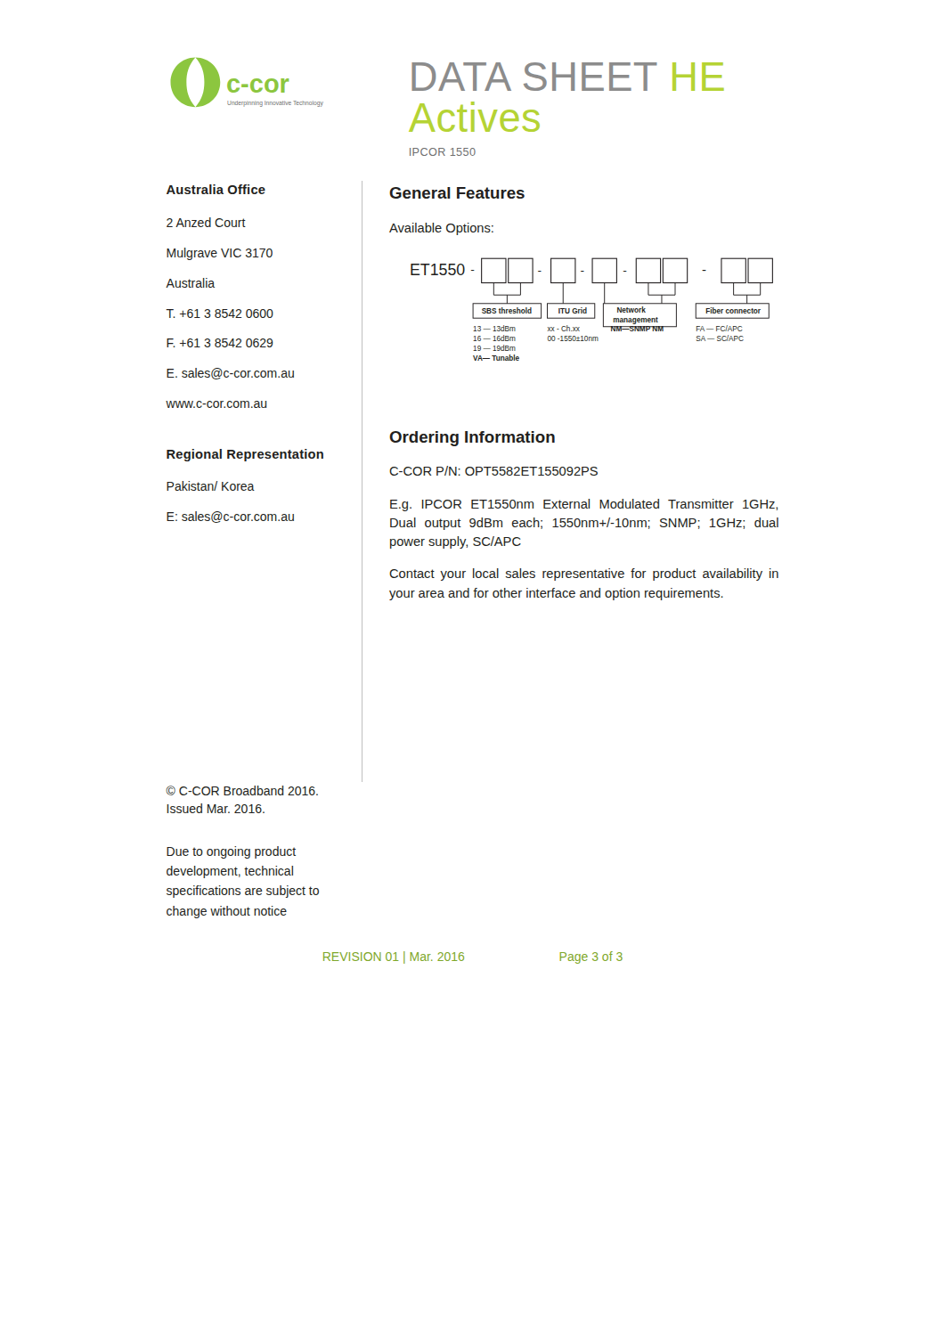c-cor Underpinning Innovative Technology
DATA SHEET HE Actives
IPCOR 1550
Australia Office
2 Anzed Court
Mulgrave VIC 3170
Australia
T. +61 3 8542 0600
F. +61 3 8542 0629
E. sales@c-cor.com.au
www.c-cor.com.au
Regional Representation
Pakistan/ Korea
E: sales@c-cor.com.au
General Features
Available Options:
ET1550 - - - - - SBS threshold ITU Grid Network management Fiber connector 13 — 13dBm 16 — 16dBm 19 — 19dBm VA— Tunable xx - Ch.xx 00 -1550±10nm NM—SNMP NM FA — FC/APC SA — SC/APC
Ordering Information
C-COR P/N: OPT5582ET155092PS
E.g. IPCOR ET1550nm External Modulated Transmitter 1GHz, Dual output 9dBm each; 1550nm+/-10nm; SNMP; 1GHz; dual power supply, SC/APC
Contact your local sales representative for product availability in your area and for other interface and option requirements.
© C-COR Broadband 2016.
Issued Mar. 2016.
Due to ongoing product development, technical specifications are subject to change without notice
REVISION 01 | Mar. 2016 Page 3 of 3